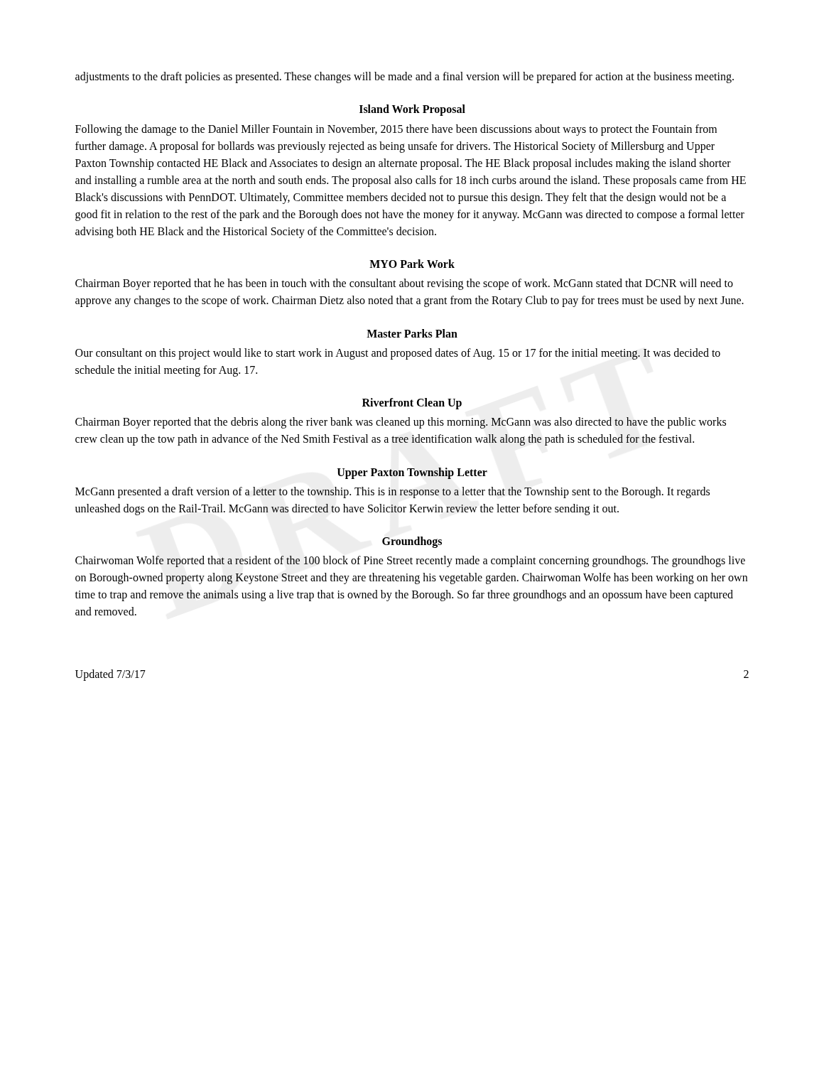DRAFT
adjustments to the draft policies as presented. These changes will be made and a final version will be prepared for action at the business meeting.
Island Work Proposal
Following the damage to the Daniel Miller Fountain in November, 2015 there have been discussions about ways to protect the Fountain from further damage. A proposal for bollards was previously rejected as being unsafe for drivers. The Historical Society of Millersburg and Upper Paxton Township contacted HE Black and Associates to design an alternate proposal. The HE Black proposal includes making the island shorter and installing a rumble area at the north and south ends. The proposal also calls for 18 inch curbs around the island. These proposals came from HE Black's discussions with PennDOT. Ultimately, Committee members decided not to pursue this design. They felt that the design would not be a good fit in relation to the rest of the park and the Borough does not have the money for it anyway. McGann was directed to compose a formal letter advising both HE Black and the Historical Society of the Committee's decision.
MYO Park Work
Chairman Boyer reported that he has been in touch with the consultant about revising the scope of work. McGann stated that DCNR will need to approve any changes to the scope of work. Chairman Dietz also noted that a grant from the Rotary Club to pay for trees must be used by next June.
Master Parks Plan
Our consultant on this project would like to start work in August and proposed dates of Aug. 15 or 17 for the initial meeting. It was decided to schedule the initial meeting for Aug. 17.
Riverfront Clean Up
Chairman Boyer reported that the debris along the river bank was cleaned up this morning. McGann was also directed to have the public works crew clean up the tow path in advance of the Ned Smith Festival as a tree identification walk along the path is scheduled for the festival.
Upper Paxton Township Letter
McGann presented a draft version of a letter to the township. This is in response to a letter that the Township sent to the Borough. It regards unleashed dogs on the Rail-Trail. McGann was directed to have Solicitor Kerwin review the letter before sending it out.
Groundhogs
Chairwoman Wolfe reported that a resident of the 100 block of Pine Street recently made a complaint concerning groundhogs. The groundhogs live on Borough-owned property along Keystone Street and they are threatening his vegetable garden. Chairwoman Wolfe has been working on her own time to trap and remove the animals using a live trap that is owned by the Borough. So far three groundhogs and an opossum have been captured and removed.
Updated 7/3/17 2